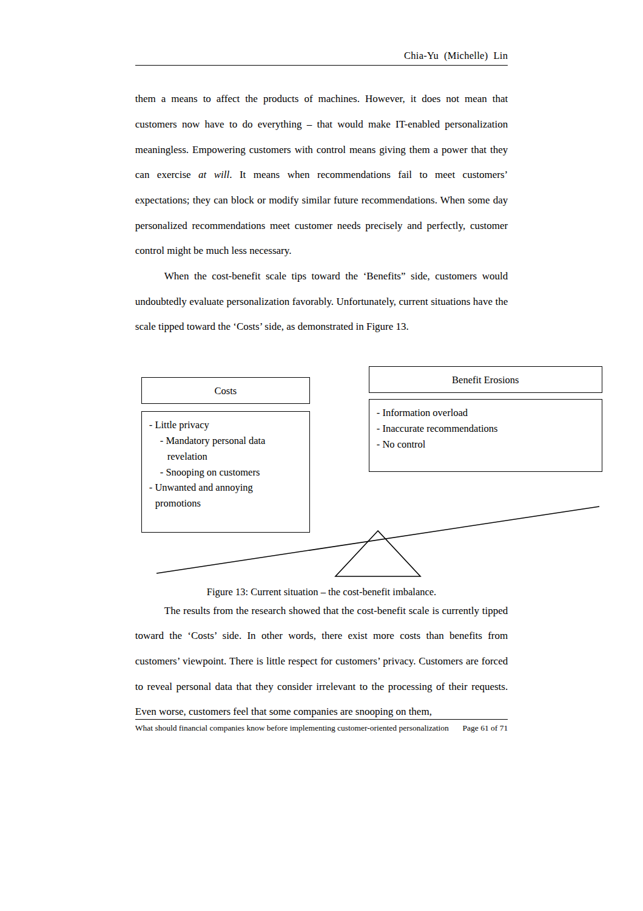Chia-Yu (Michelle) Lin
them a means to affect the products of machines. However, it does not mean that customers now have to do everything – that would make IT-enabled personalization meaningless. Empowering customers with control means giving them a power that they can exercise at will. It means when recommendations fail to meet customers’ expectations; they can block or modify similar future recommendations. When some day personalized recommendations meet customer needs precisely and perfectly, customer control might be much less necessary.
When the cost-benefit scale tips toward the ‘Benefits” side, customers would undoubtedly evaluate personalization favorably. Unfortunately, current situations have the scale tipped toward the ‘Costs’ side, as demonstrated in Figure 13.
Costs
Benefit Erosions
- Little privacy
- Mandatory personal data
revelation
- Snooping on customers
- Unwanted and annoying
promotions
- Information overload
- Inaccurate recommendations
- No control
Figure 13: Current situation – the cost-benefit imbalance.
The results from the research showed that the cost-benefit scale is currently tipped toward the ‘Costs’ side. In other words, there exist more costs than benefits from customers’ viewpoint. There is little respect for customers’ privacy. Customers are forced to reveal personal data that they consider irrelevant to the processing of their requests. Even worse, customers feel that some companies are snooping on them,
What should financial companies know before implementing customer-oriented personalization Page 61 of 71